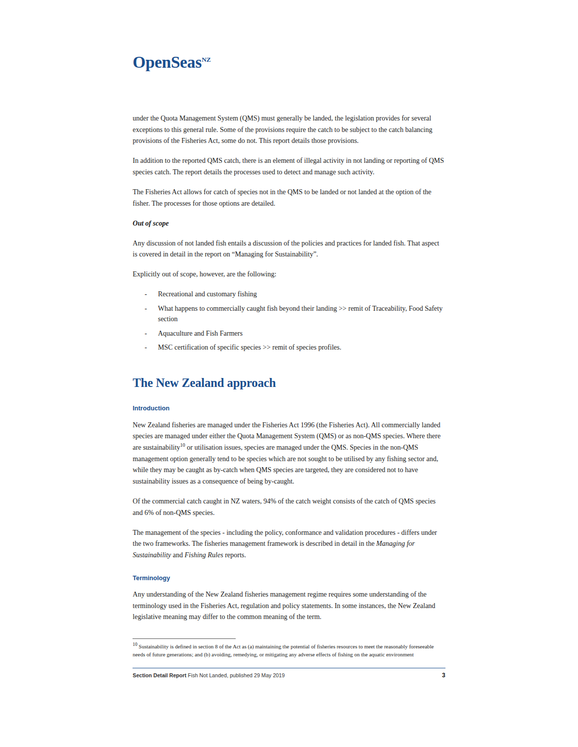OpenSeasNZ
under the Quota Management System (QMS) must generally be landed, the legislation provides for several exceptions to this general rule. Some of the provisions require the catch to be subject to the catch balancing provisions of the Fisheries Act, some do not. This report details those provisions.
In addition to the reported QMS catch, there is an element of illegal activity in not landing or reporting of QMS species catch. The report details the processes used to detect and manage such activity.
The Fisheries Act allows for catch of species not in the QMS to be landed or not landed at the option of the fisher. The processes for those options are detailed.
Out of scope
Any discussion of not landed fish entails a discussion of the policies and practices for landed fish. That aspect is covered in detail in the report on “Managing for Sustainability”.
Explicitly out of scope, however, are the following:
Recreational and customary fishing
What happens to commercially caught fish beyond their landing >> remit of Traceability, Food Safety section
Aquaculture and Fish Farmers
MSC certification of specific species >> remit of species profiles.
The New Zealand approach
Introduction
New Zealand fisheries are managed under the Fisheries Act 1996 (the Fisheries Act). All commercially landed species are managed under either the Quota Management System (QMS) or as non-QMS species. Where there are sustainability10 or utilisation issues, species are managed under the QMS. Species in the non-QMS management option generally tend to be species which are not sought to be utilised by any fishing sector and, while they may be caught as by-catch when QMS species are targeted, they are considered not to have sustainability issues as a consequence of being by-caught.
Of the commercial catch caught in NZ waters, 94% of the catch weight consists of the catch of QMS species and 6% of non-QMS species.
The management of the species - including the policy, conformance and validation procedures - differs under the two frameworks. The fisheries management framework is described in detail in the Managing for Sustainability and Fishing Rules reports.
Terminology
Any understanding of the New Zealand fisheries management regime requires some understanding of the terminology used in the Fisheries Act, regulation and policy statements. In some instances, the New Zealand legislative meaning may differ to the common meaning of the term.
10 Sustainability is defined in section 8 of the Act as (a) maintaining the potential of fisheries resources to meet the reasonably foreseeable needs of future generations; and (b) avoiding, remedying, or mitigating any adverse effects of fishing on the aquatic environment
Section Detail Report Fish Not Landed, published 29 May 2019
3